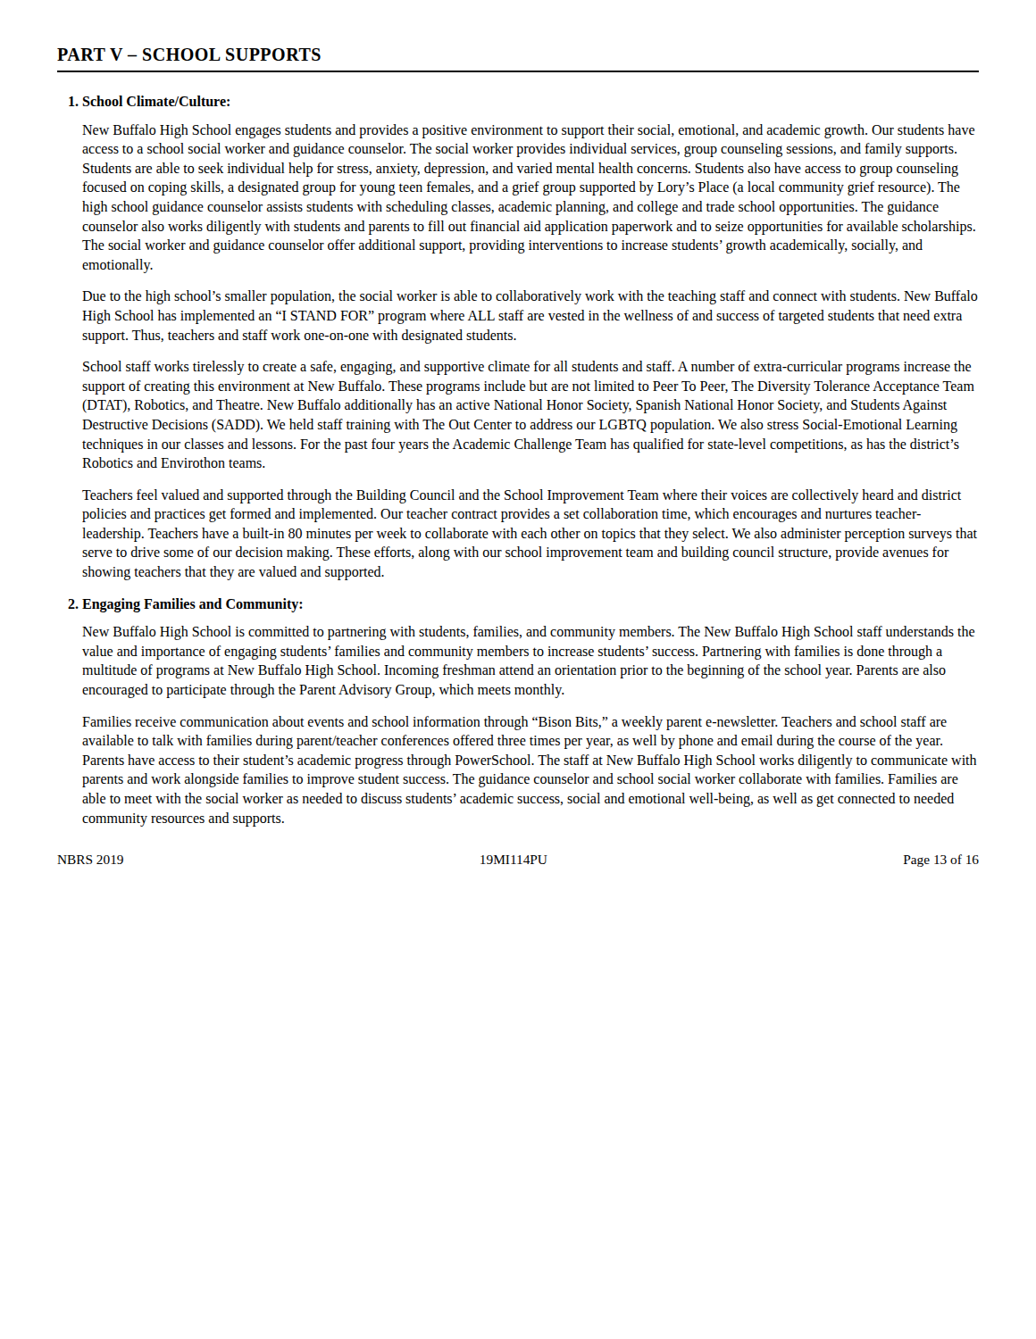PART V – SCHOOL SUPPORTS
School Climate/Culture:
New Buffalo High School engages students and provides a positive environment to support their social, emotional, and academic growth. Our students have access to a school social worker and guidance counselor. The social worker provides individual services, group counseling sessions, and family supports. Students are able to seek individual help for stress, anxiety, depression, and varied mental health concerns. Students also have access to group counseling focused on coping skills, a designated group for young teen females, and a grief group supported by Lory’s Place (a local community grief resource). The high school guidance counselor assists students with scheduling classes, academic planning, and college and trade school opportunities. The guidance counselor also works diligently with students and parents to fill out financial aid application paperwork and to seize opportunities for available scholarships. The social worker and guidance counselor offer additional support, providing interventions to increase students’ growth academically, socially, and emotionally.
Due to the high school’s smaller population, the social worker is able to collaboratively work with the teaching staff and connect with students. New Buffalo High School has implemented an “I STAND FOR” program where ALL staff are vested in the wellness of and success of targeted students that need extra support. Thus, teachers and staff work one-on-one with designated students.
School staff works tirelessly to create a safe, engaging, and supportive climate for all students and staff. A number of extra-curricular programs increase the support of creating this environment at New Buffalo. These programs include but are not limited to Peer To Peer, The Diversity Tolerance Acceptance Team (DTAT), Robotics, and Theatre. New Buffalo additionally has an active National Honor Society, Spanish National Honor Society, and Students Against Destructive Decisions (SADD). We held staff training with The Out Center to address our LGBTQ population. We also stress Social-Emotional Learning techniques in our classes and lessons. For the past four years the Academic Challenge Team has qualified for state-level competitions, as has the district’s Robotics and Envirothon teams.
Teachers feel valued and supported through the Building Council and the School Improvement Team where their voices are collectively heard and district policies and practices get formed and implemented. Our teacher contract provides a set collaboration time, which encourages and nurtures teacher-leadership. Teachers have a built-in 80 minutes per week to collaborate with each other on topics that they select. We also administer perception surveys that serve to drive some of our decision making. These efforts, along with our school improvement team and building council structure, provide avenues for showing teachers that they are valued and supported.
Engaging Families and Community:
New Buffalo High School is committed to partnering with students, families, and community members. The New Buffalo High School staff understands the value and importance of engaging students’ families and community members to increase students’ success. Partnering with families is done through a multitude of programs at New Buffalo High School. Incoming freshman attend an orientation prior to the beginning of the school year. Parents are also encouraged to participate through the Parent Advisory Group, which meets monthly.
Families receive communication about events and school information through “Bison Bits,” a weekly parent e-newsletter. Teachers and school staff are available to talk with families during parent/teacher conferences offered three times per year, as well by phone and email during the course of the year. Parents have access to their student’s academic progress through PowerSchool. The staff at New Buffalo High School works diligently to communicate with parents and work alongside families to improve student success. The guidance counselor and school social worker collaborate with families. Families are able to meet with the social worker as needed to discuss students’ academic success, social and emotional well-being, as well as get connected to needed community resources and supports.
NBRS 2019
19MI114PU
Page 13 of 16